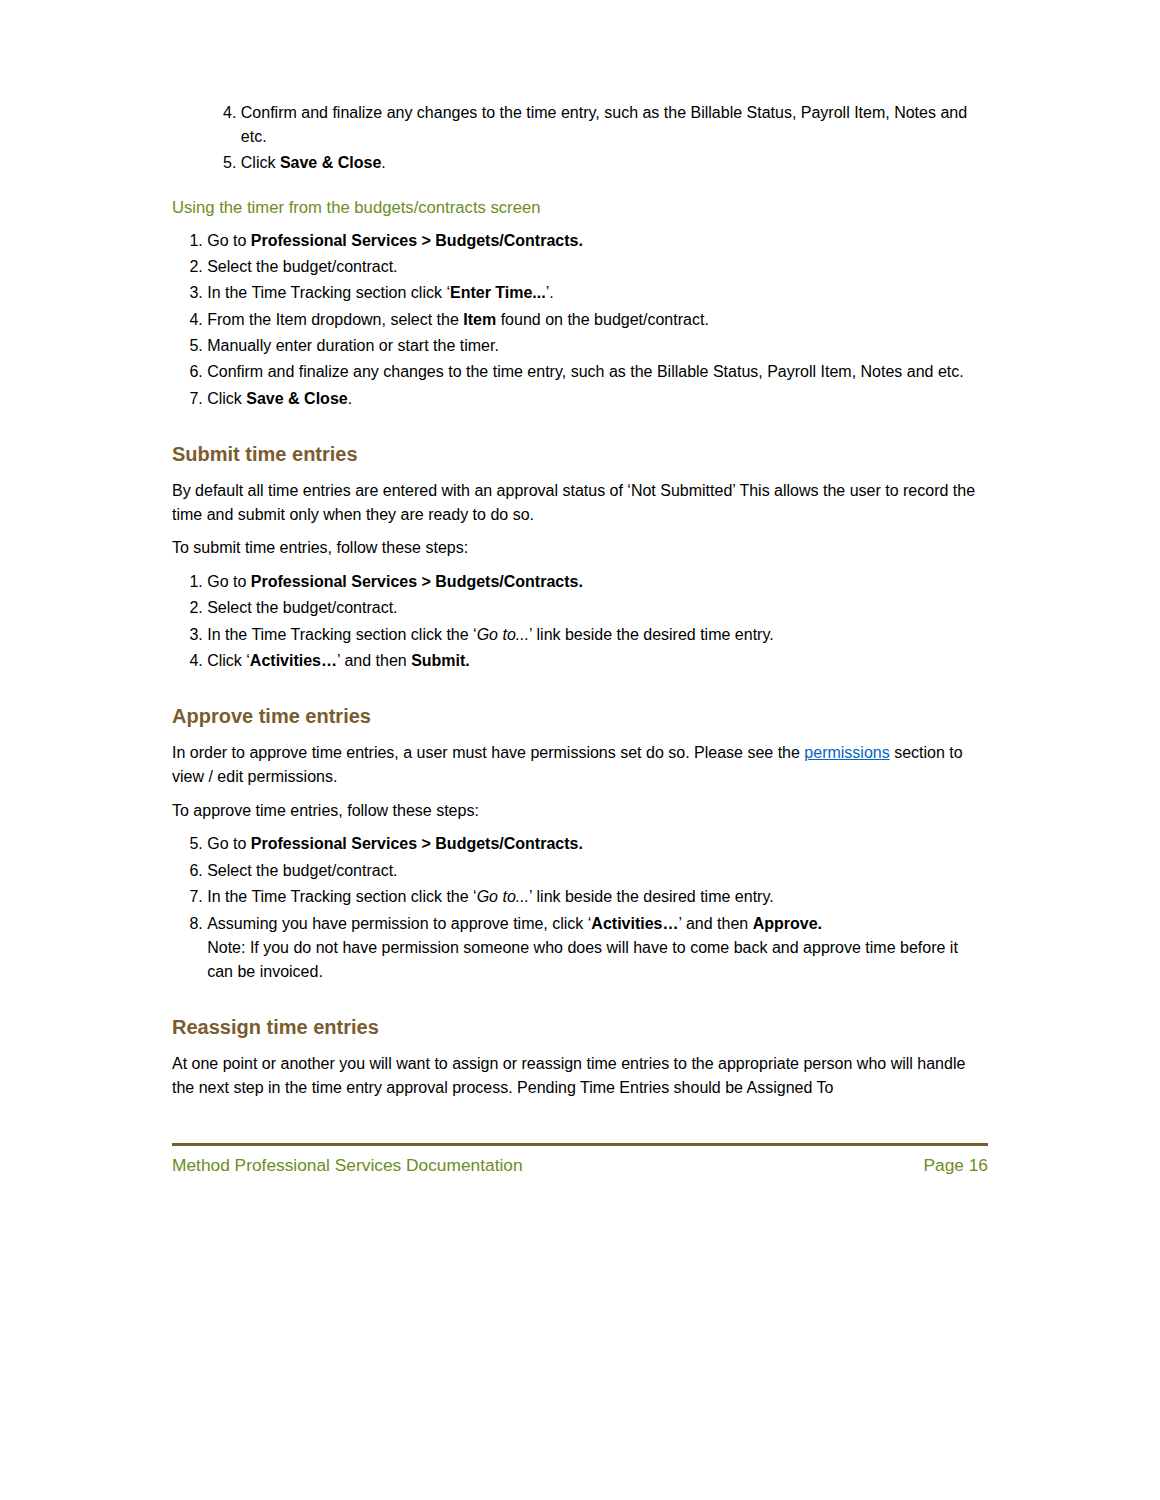Confirm and finalize any changes to the time entry, such as the Billable Status, Payroll Item, Notes and etc.
Click Save & Close.
Using the timer from the budgets/contracts screen
Go to Professional Services > Budgets/Contracts.
Select the budget/contract.
In the Time Tracking section click ‘Enter Time...’.
From the Item dropdown, select the Item found on the budget/contract.
Manually enter duration or start the timer.
Confirm and finalize any changes to the time entry, such as the Billable Status, Payroll Item, Notes and etc.
Click Save & Close.
Submit time entries
By default all time entries are entered with an approval status of ‘Not Submitted’ This allows the user to record the time and submit only when they are ready to do so.
To submit time entries, follow these steps:
Go to Professional Services > Budgets/Contracts.
Select the budget/contract.
In the Time Tracking section click the ‘Go to...’ link beside the desired time entry.
Click ‘Activities…’ and then Submit.
Approve time entries
In order to approve time entries, a user must have permissions set do so. Please see the permissions section to view / edit permissions.
To approve time entries, follow these steps:
Go to Professional Services > Budgets/Contracts.
Select the budget/contract.
In the Time Tracking section click the ‘Go to...’ link beside the desired time entry.
Assuming you have permission to approve time, click ‘Activities…’ and then Approve. Note: If you do not have permission someone who does will have to come back and approve time before it can be invoiced.
Reassign time entries
At one point or another you will want to assign or reassign time entries to the appropriate person who will handle the next step in the time entry approval process. Pending Time Entries should be Assigned To
Method Professional Services Documentation Page 16